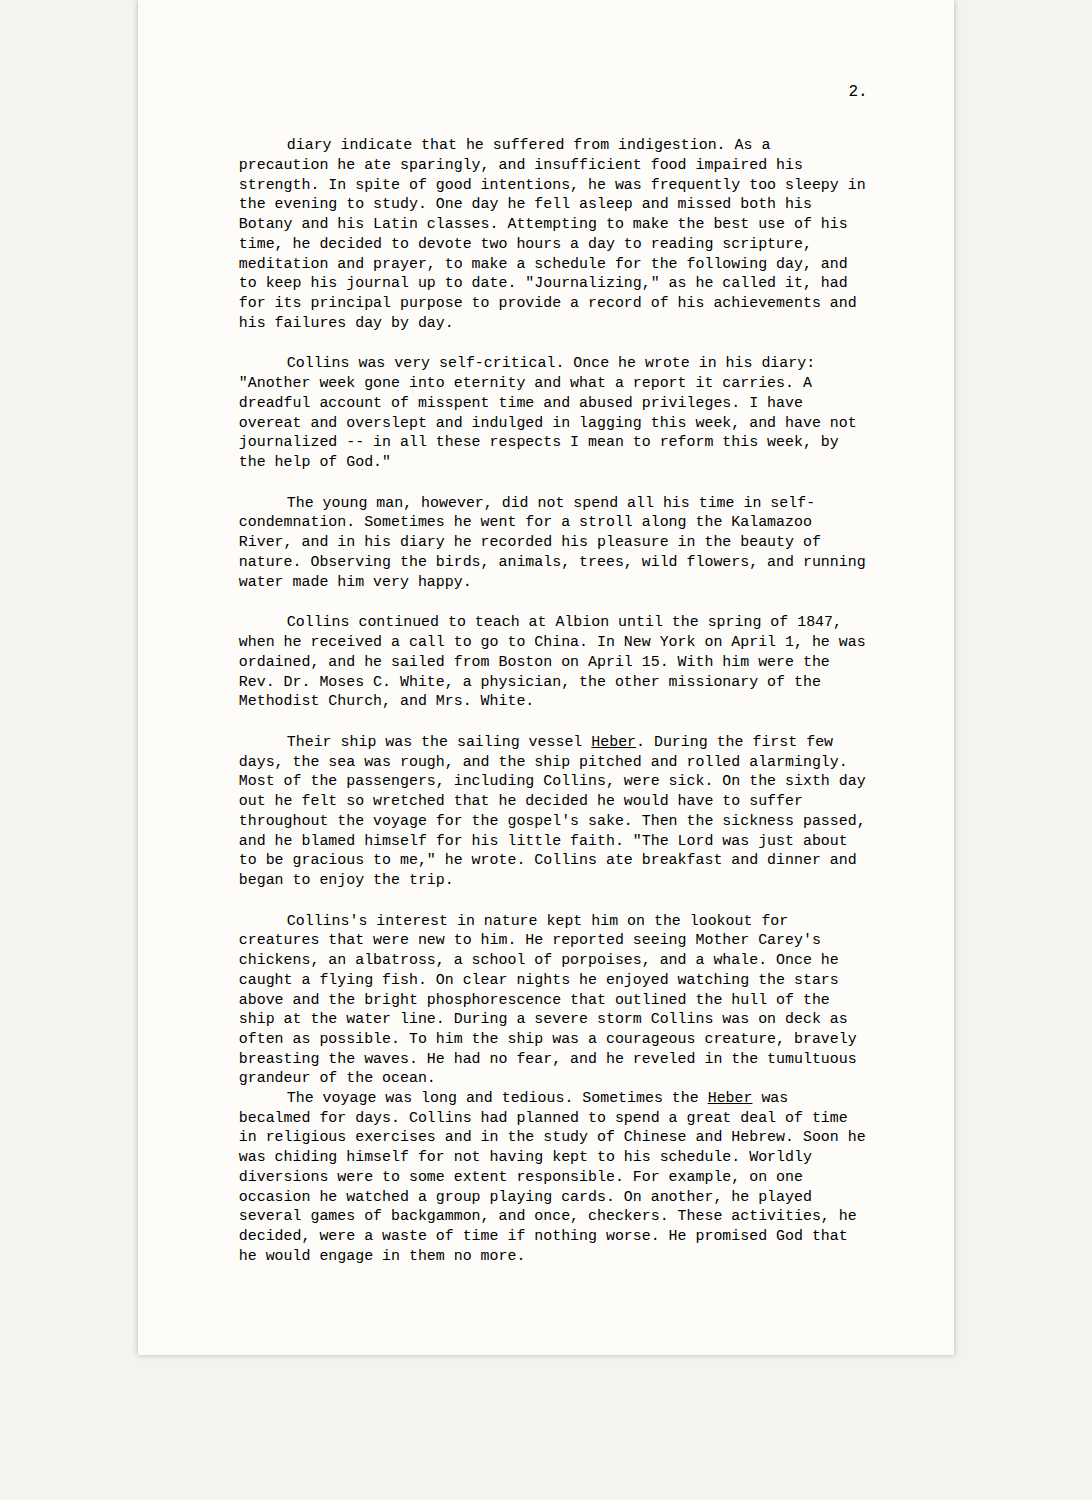2.
diary indicate that he suffered from indigestion. As a precaution he ate sparingly, and insufficient food impaired his strength. In spite of good intentions, he was frequently too sleepy in the evening to study. One day he fell asleep and missed both his Botany and his Latin classes. Attempting to make the best use of his time, he decided to devote two hours a day to reading scripture, meditation and prayer, to make a schedule for the following day, and to keep his journal up to date. "Journalizing," as he called it, had for its principal purpose to provide a record of his achievements and his failures day by day.
Collins was very self-critical. Once he wrote in his diary: "Another week gone into eternity and what a report it carries. A dreadful account of misspent time and abused privileges. I have overeat and overslept and indulged in lagging this week, and have not journalized -- in all these respects I mean to reform this week, by the help of God."
The young man, however, did not spend all his time in self-condemnation. Sometimes he went for a stroll along the Kalamazoo River, and in his diary he recorded his pleasure in the beauty of nature. Observing the birds, animals, trees, wild flowers, and running water made him very happy.
Collins continued to teach at Albion until the spring of 1847, when he received a call to go to China. In New York on April 1, he was ordained, and he sailed from Boston on April 15. With him were the Rev. Dr. Moses C. White, a physician, the other missionary of the Methodist Church, and Mrs. White.
Their ship was the sailing vessel Heber. During the first few days, the sea was rough, and the ship pitched and rolled alarmingly. Most of the passengers, including Collins, were sick. On the sixth day out he felt so wretched that he decided he would have to suffer throughout the voyage for the gospel's sake. Then the sickness passed, and he blamed himself for his little faith. "The Lord was just about to be gracious to me," he wrote. Collins ate breakfast and dinner and began to enjoy the trip.
Collins's interest in nature kept him on the lookout for creatures that were new to him. He reported seeing Mother Carey's chickens, an albatross, a school of porpoises, and a whale. Once he caught a flying fish. On clear nights he enjoyed watching the stars above and the bright phosphorescence that outlined the hull of the ship at the water line. During a severe storm Collins was on deck as often as possible. To him the ship was a courageous creature, bravely breasting the waves. He had no fear, and he reveled in the tumultuous grandeur of the ocean.
The voyage was long and tedious. Sometimes the Heber was becalmed for days. Collins had planned to spend a great deal of time in religious exercises and in the study of Chinese and Hebrew. Soon he was chiding himself for not having kept to his schedule. Worldly diversions were to some extent responsible. For example, on one occasion he watched a group playing cards. On another, he played several games of backgammon, and once, checkers. These activities, he decided, were a waste of time if nothing worse. He promised God that he would engage in them no more.